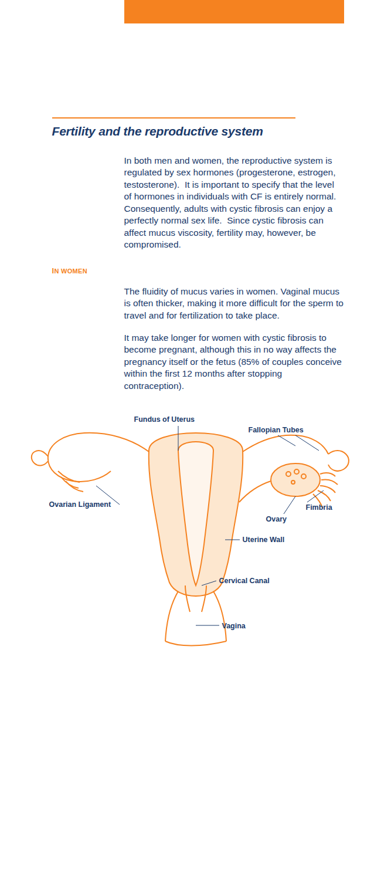Fertility and the reproductive system
In both men and women, the reproductive system is regulated by sex hormones (progesterone, estrogen, testosterone). It is important to specify that the level of hormones in individuals with CF is entirely normal. Consequently, adults with cystic fibrosis can enjoy a perfectly normal sex life. Since cystic fibrosis can affect mucus viscosity, fertility may, however, be compromised.
IN WOMEN
The fluidity of mucus varies in women. Vaginal mucus is often thicker, making it more difficult for the sperm to travel and for fertilization to take place.
It may take longer for women with cystic fibrosis to become pregnant, although this in no way affects the pregnancy itself or the fetus (85% of couples conceive within the first 12 months after stopping contraception).
Fundus of Uterus Fallopian Tubes Ovarian Ligament Fimbria Ovary Uterine Wall Cervical Canal Vagina